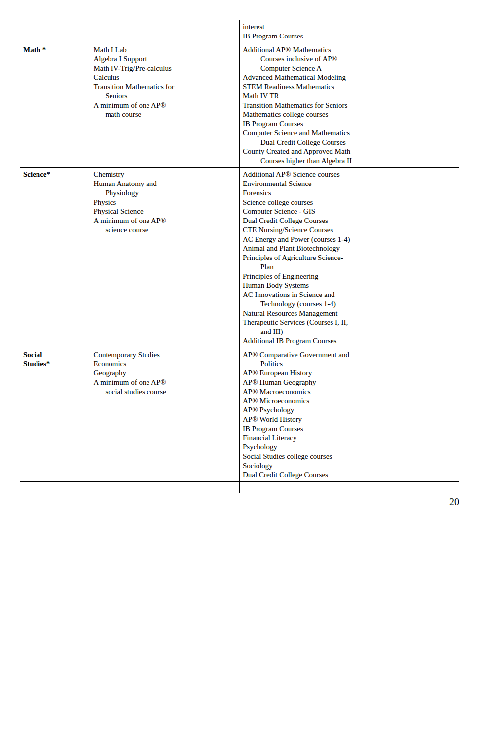| | | interest IB Program Courses |
| Math * | Math I Lab Algebra I Support Math IV-Trig/Pre-calculus Calculus Transition Mathematics for Seniors A minimum of one AP® math course | Additional AP® Mathematics Courses inclusive of AP® Computer Science A Advanced Mathematical Modeling STEM Readiness Mathematics Math IV TR Transition Mathematics for Seniors Mathematics college courses IB Program Courses Computer Science and Mathematics Dual Credit College Courses County Created and Approved Math Courses higher than Algebra II |
| Science* | Chemistry Human Anatomy and Physiology Physics Physical Science A minimum of one AP® science course | Additional AP® Science courses Environmental Science Forensics Science college courses Computer Science - GIS Dual Credit College Courses CTE Nursing/Science Courses AC Energy and Power (courses 1-4) Animal and Plant Biotechnology Principles of Agriculture Science- Plan Principles of Engineering Human Body Systems AC Innovations in Science and Technology (courses 1-4) Natural Resources Management Therapeutic Services (Courses I, II, and III) Additional IB Program Courses |
| Social Studies* | Contemporary Studies Economics Geography A minimum of one AP® social studies course | AP® Comparative Government and Politics AP® European History AP® Human Geography AP® Macroeconomics AP® Microeconomics AP® Psychology AP® World History IB Program Courses Financial Literacy Psychology Social Studies college courses Sociology Dual Credit College Courses |
20